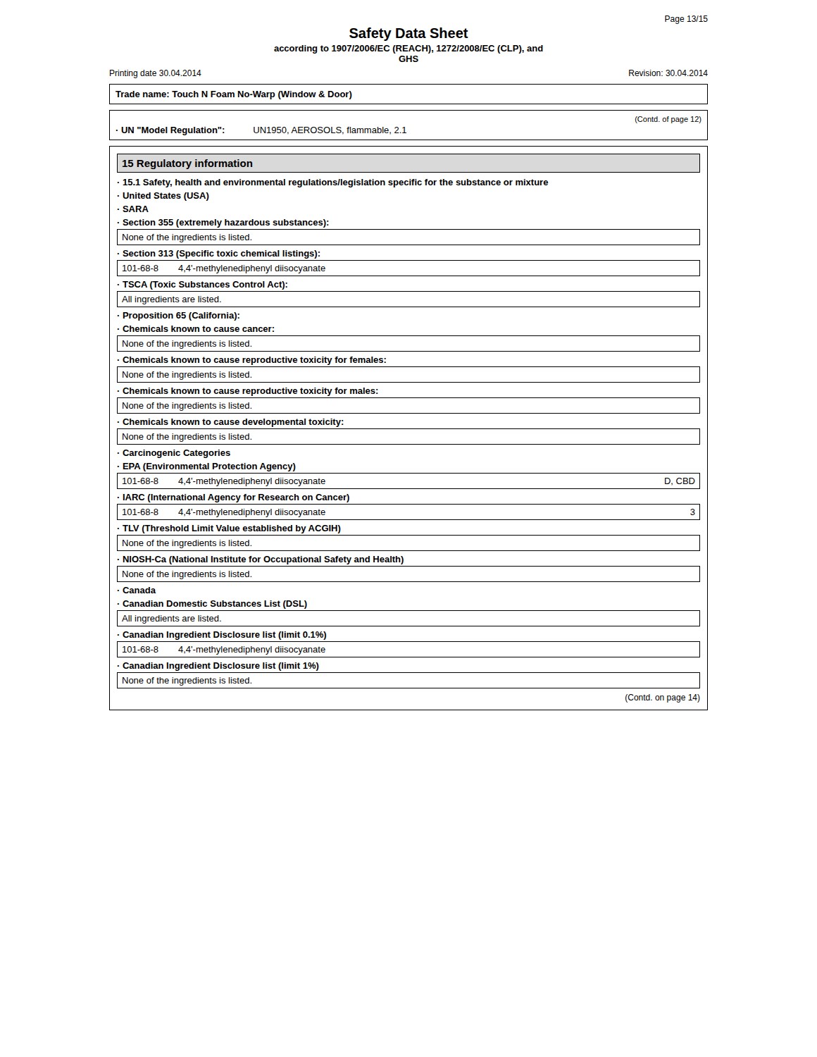Page 13/15
Safety Data Sheet
according to 1907/2006/EC (REACH), 1272/2008/EC (CLP), and
GHS
Printing date 30.04.2014 Revision: 30.04.2014
Trade name: Touch N Foam No-Warp (Window & Door)
(Contd. of page 12)
· UN "Model Regulation": UN1950, AEROSOLS, flammable, 2.1
15 Regulatory information
15.1 Safety, health and environmental regulations/legislation specific for the substance or mixture
United States (USA)
SARA
Section 355 (extremely hazardous substances):
None of the ingredients is listed.
Section 313 (Specific toxic chemical listings):
| 101-68-8 | 4,4'-methylenediphenyl diisocyanate |
TSCA (Toxic Substances Control Act):
All ingredients are listed.
Proposition 65 (California):
Chemicals known to cause cancer:
None of the ingredients is listed.
Chemicals known to cause reproductive toxicity for females:
None of the ingredients is listed.
Chemicals known to cause reproductive toxicity for males:
None of the ingredients is listed.
Chemicals known to cause developmental toxicity:
None of the ingredients is listed.
Carcinogenic Categories
EPA (Environmental Protection Agency)
| 101-68-8 | 4,4'-methylenediphenyl diisocyanate | D, CBD |
IARC (International Agency for Research on Cancer)
| 101-68-8 | 4,4'-methylenediphenyl diisocyanate | 3 |
TLV (Threshold Limit Value established by ACGIH)
None of the ingredients is listed.
NIOSH-Ca (National Institute for Occupational Safety and Health)
None of the ingredients is listed.
Canada
Canadian Domestic Substances List (DSL)
All ingredients are listed.
Canadian Ingredient Disclosure list (limit 0.1%)
| 101-68-8 | 4,4'-methylenediphenyl diisocyanate |
Canadian Ingredient Disclosure list (limit 1%)
None of the ingredients is listed.
(Contd. on page 14)